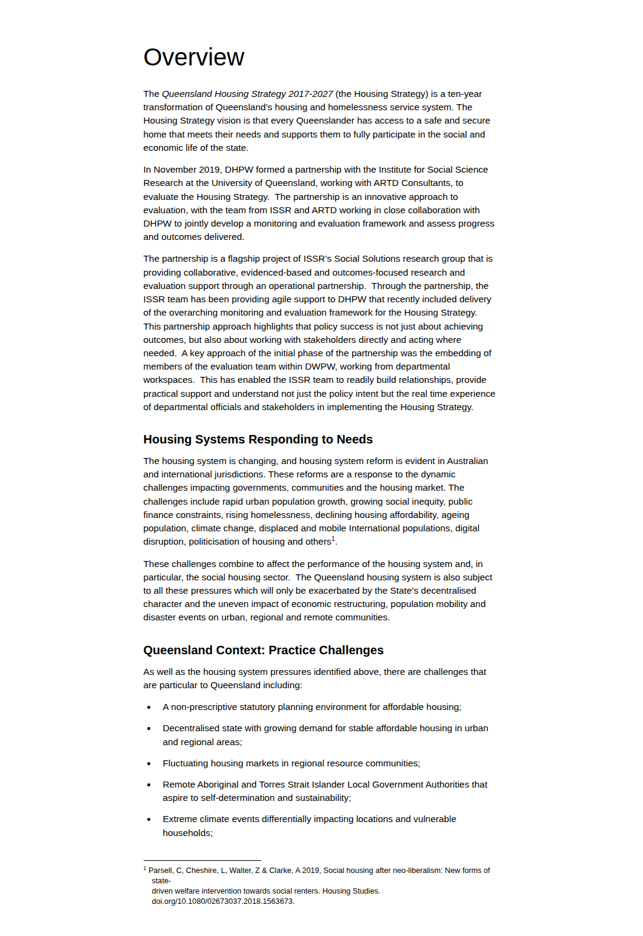Overview
The Queensland Housing Strategy 2017-2027 (the Housing Strategy) is a ten-year transformation of Queensland’s housing and homelessness service system. The Housing Strategy vision is that every Queenslander has access to a safe and secure home that meets their needs and supports them to fully participate in the social and economic life of the state.
In November 2019, DHPW formed a partnership with the Institute for Social Science Research at the University of Queensland, working with ARTD Consultants, to evaluate the Housing Strategy. The partnership is an innovative approach to evaluation, with the team from ISSR and ARTD working in close collaboration with DHPW to jointly develop a monitoring and evaluation framework and assess progress and outcomes delivered.
The partnership is a flagship project of ISSR’s Social Solutions research group that is providing collaborative, evidenced-based and outcomes-focused research and evaluation support through an operational partnership. Through the partnership, the ISSR team has been providing agile support to DHPW that recently included delivery of the overarching monitoring and evaluation framework for the Housing Strategy. This partnership approach highlights that policy success is not just about achieving outcomes, but also about working with stakeholders directly and acting where needed. A key approach of the initial phase of the partnership was the embedding of members of the evaluation team within DWPW, working from departmental workspaces. This has enabled the ISSR team to readily build relationships, provide practical support and understand not just the policy intent but the real time experience of departmental officials and stakeholders in implementing the Housing Strategy.
Housing Systems Responding to Needs
The housing system is changing, and housing system reform is evident in Australian and international jurisdictions. These reforms are a response to the dynamic challenges impacting governments, communities and the housing market. The challenges include rapid urban population growth, growing social inequity, public finance constraints, rising homelessness, declining housing affordability, ageing population, climate change, displaced and mobile International populations, digital disruption, politicisation of housing and others1.
These challenges combine to affect the performance of the housing system and, in particular, the social housing sector. The Queensland housing system is also subject to all these pressures which will only be exacerbated by the State’s decentralised character and the uneven impact of economic restructuring, population mobility and disaster events on urban, regional and remote communities.
Queensland Context: Practice Challenges
As well as the housing system pressures identified above, there are challenges that are particular to Queensland including:
A non-prescriptive statutory planning environment for affordable housing;
Decentralised state with growing demand for stable affordable housing in urban and regional areas;
Fluctuating housing markets in regional resource communities;
Remote Aboriginal and Torres Strait Islander Local Government Authorities that aspire to self-determination and sustainability;
Extreme climate events differentially impacting locations and vulnerable households;
1 Parsell, C, Cheshire, L, Walter, Z & Clarke, A 2019, Social housing after neo-liberalism: New forms of state- driven welfare intervention towards social renters. Housing Studies. doi.org/10.1080/02673037.2018.1563673.